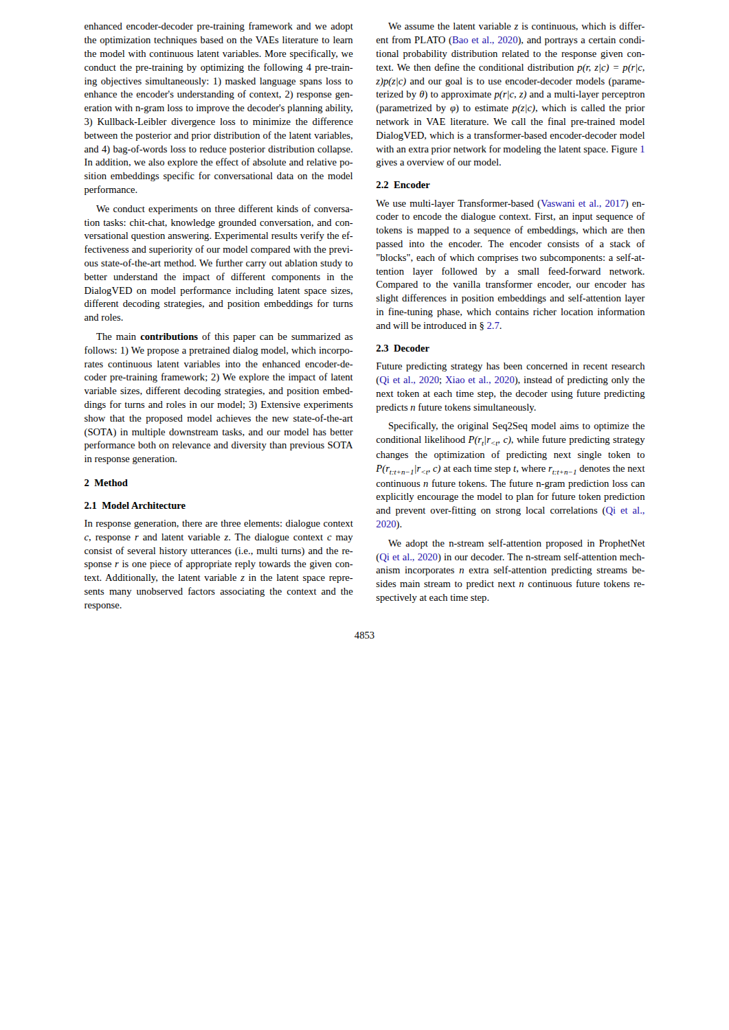enhanced encoder-decoder pre-training framework and we adopt the optimization techniques based on the VAEs literature to learn the model with continuous latent variables. More specifically, we conduct the pre-training by optimizing the following 4 pre-training objectives simultaneously: 1) masked language spans loss to enhance the encoder's understanding of context, 2) response generation with n-gram loss to improve the decoder's planning ability, 3) Kullback-Leibler divergence loss to minimize the difference between the posterior and prior distribution of the latent variables, and 4) bag-of-words loss to reduce posterior distribution collapse. In addition, we also explore the effect of absolute and relative position embeddings specific for conversational data on the model performance.
We conduct experiments on three different kinds of conversation tasks: chit-chat, knowledge grounded conversation, and conversational question answering. Experimental results verify the effectiveness and superiority of our model compared with the previous state-of-the-art method. We further carry out ablation study to better understand the impact of different components in the DialogVED on model performance including latent space sizes, different decoding strategies, and position embeddings for turns and roles.
The main contributions of this paper can be summarized as follows: 1) We propose a pretrained dialog model, which incorporates continuous latent variables into the enhanced encoder-decoder pre-training framework; 2) We explore the impact of latent variable sizes, different decoding strategies, and position embeddings for turns and roles in our model; 3) Extensive experiments show that the proposed model achieves the new state-of-the-art (SOTA) in multiple downstream tasks, and our model has better performance both on relevance and diversity than previous SOTA in response generation.
2 Method
2.1 Model Architecture
In response generation, there are three elements: dialogue context c, response r and latent variable z. The dialogue context c may consist of several history utterances (i.e., multi turns) and the response r is one piece of appropriate reply towards the given context. Additionally, the latent variable z in the latent space represents many unobserved factors associating the context and the response.
We assume the latent variable z is continuous, which is different from PLATO (Bao et al., 2020), and portrays a certain conditional probability distribution related to the response given context. We then define the conditional distribution p(r, z|c) = p(r|c, z)p(z|c) and our goal is to use encoder-decoder models (parameterized by θ) to approximate p(r|c, z) and a multi-layer perceptron (parametrized by φ) to estimate p(z|c), which is called the prior network in VAE literature. We call the final pre-trained model DialogVED, which is a transformer-based encoder-decoder model with an extra prior network for modeling the latent space. Figure 1 gives a overview of our model.
2.2 Encoder
We use multi-layer Transformer-based (Vaswani et al., 2017) encoder to encode the dialogue context. First, an input sequence of tokens is mapped to a sequence of embeddings, which are then passed into the encoder. The encoder consists of a stack of "blocks", each of which comprises two subcomponents: a self-attention layer followed by a small feed-forward network. Compared to the vanilla transformer encoder, our encoder has slight differences in position embeddings and self-attention layer in fine-tuning phase, which contains richer location information and will be introduced in § 2.7.
2.3 Decoder
Future predicting strategy has been concerned in recent research (Qi et al., 2020; Xiao et al., 2020), instead of predicting only the next token at each time step, the decoder using future predicting predicts n future tokens simultaneously.
Specifically, the original Seq2Seq model aims to optimize the conditional likelihood P(rt|r<t, c), while future predicting strategy changes the optimization of predicting next single token to P(rt:t+n−1|r<t, c) at each time step t, where rt:t+n−1 denotes the next continuous n future tokens. The future n-gram prediction loss can explicitly encourage the model to plan for future token prediction and prevent over-fitting on strong local correlations (Qi et al., 2020).
We adopt the n-stream self-attention proposed in ProphetNet (Qi et al., 2020) in our decoder. The n-stream self-attention mechanism incorporates n extra self-attention predicting streams besides main stream to predict next n continuous future tokens respectively at each time step.
4853